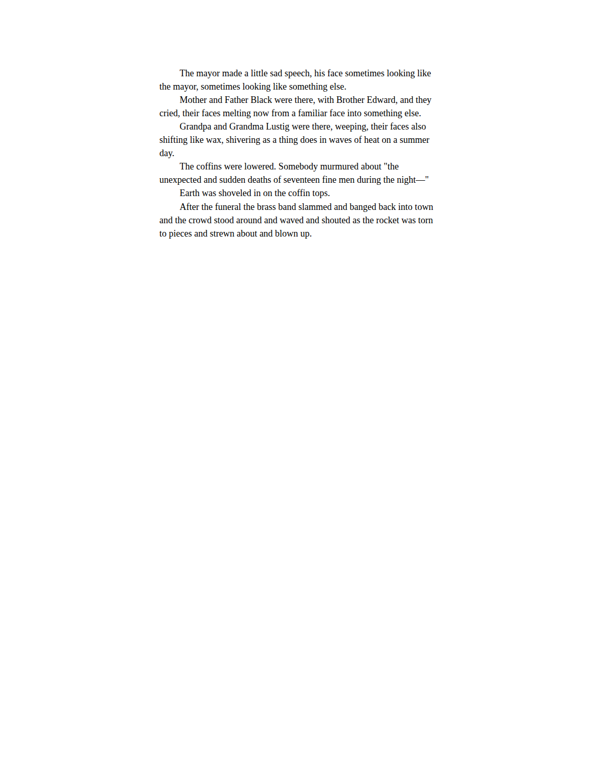The mayor made a little sad speech, his face sometimes looking like the mayor, sometimes looking like something else.
Mother and Father Black were there, with Brother Edward, and they cried, their faces melting now from a familiar face into something else.
Grandpa and Grandma Lustig were there, weeping, their faces also shifting like wax, shivering as a thing does in waves of heat on a summer day.
The coffins were lowered. Somebody murmured about "the unexpected and sudden deaths of seventeen fine men during the night—"
Earth was shoveled in on the coffin tops.
After the funeral the brass band slammed and banged back into town and the crowd stood around and waved and shouted as the rocket was torn to pieces and strewn about and blown up.